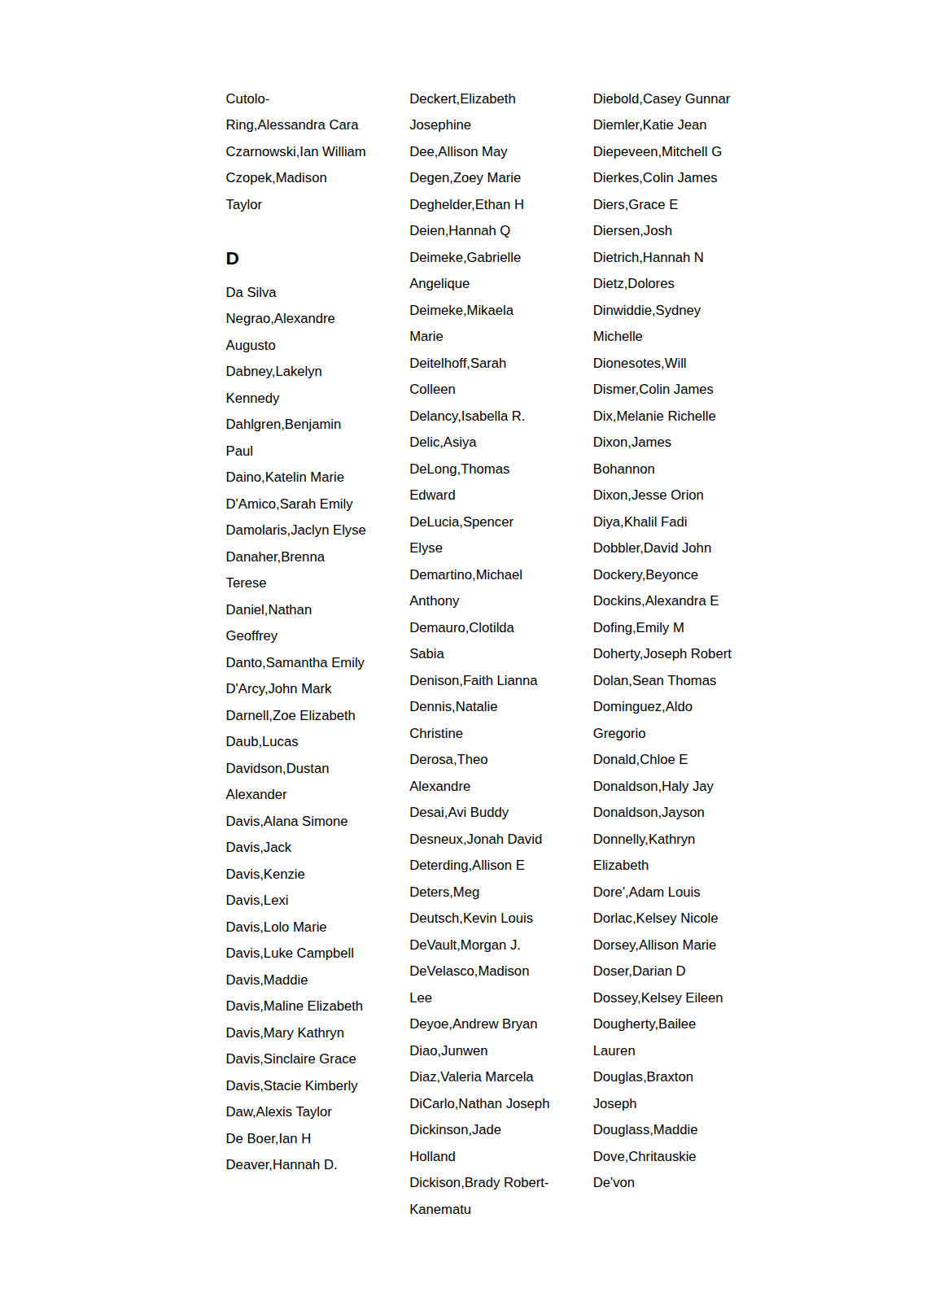Cutolo-Ring,Alessandra Cara
Czarnowski,Ian William
Czopek,Madison Taylor
D
Da Silva Negrao,Alexandre Augusto
Dabney,Lakelyn Kennedy
Dahlgren,Benjamin Paul
Daino,Katelin Marie
D'Amico,Sarah Emily
Damolaris,Jaclyn Elyse
Danaher,Brenna Terese
Daniel,Nathan Geoffrey
Danto,Samantha Emily
D'Arcy,John Mark
Darnell,Zoe Elizabeth
Daub,Lucas
Davidson,Dustan Alexander
Davis,Alana Simone
Davis,Jack
Davis,Kenzie
Davis,Lexi
Davis,Lolo Marie
Davis,Luke Campbell
Davis,Maddie
Davis,Maline Elizabeth
Davis,Mary Kathryn
Davis,Sinclaire Grace
Davis,Stacie Kimberly
Daw,Alexis Taylor
De Boer,Ian H
Deaver,Hannah D.
Deckert,Elizabeth Josephine
Dee,Allison May
Degen,Zoey Marie
Deghelder,Ethan H
Deien,Hannah Q
Deimeke,Gabrielle Angelique
Deimeke,Mikaela Marie
Deitelhoff,Sarah Colleen
Delancy,Isabella R.
Delic,Asiya
DeLong,Thomas Edward
DeLucia,Spencer Elyse
Demartino,Michael Anthony
Demauro,Clotilda Sabia
Denison,Faith Lianna
Dennis,Natalie Christine
Derosa,Theo Alexandre
Desai,Avi Buddy
Desneux,Jonah David
Deterding,Allison E
Deters,Meg
Deutsch,Kevin Louis
DeVault,Morgan J.
DeVelasco,Madison Lee
Deyoe,Andrew Bryan
Diao,Junwen
Diaz,Valeria Marcela
DiCarlo,Nathan Joseph
Dickinson,Jade Holland
Dickison,Brady Robert-Kanematu
Diebold,Casey Gunnar
Diemler,Katie Jean
Diepeveen,Mitchell G
Dierkes,Colin James
Diers,Grace E
Diersen,Josh
Dietrich,Hannah N
Dietz,Dolores
Dinwiddie,Sydney Michelle
Dionesotes,Will
Dismer,Colin James
Dix,Melanie Richelle
Dixon,James Bohannon
Dixon,Jesse Orion
Diya,Khalil Fadi
Dobbler,David John
Dockery,Beyonce
Dockins,Alexandra E
Dofing,Emily M
Doherty,Joseph Robert
Dolan,Sean Thomas
Dominguez,Aldo Gregorio
Donald,Chloe E
Donaldson,Haly Jay
Donaldson,Jayson
Donnelly,Kathryn Elizabeth
Dore',Adam Louis
Dorlac,Kelsey Nicole
Dorsey,Allison Marie
Doser,Darian D
Dossey,Kelsey Eileen
Dougherty,Bailee Lauren
Douglas,Braxton Joseph
Douglass,Maddie
Dove,Chritauskie De'von